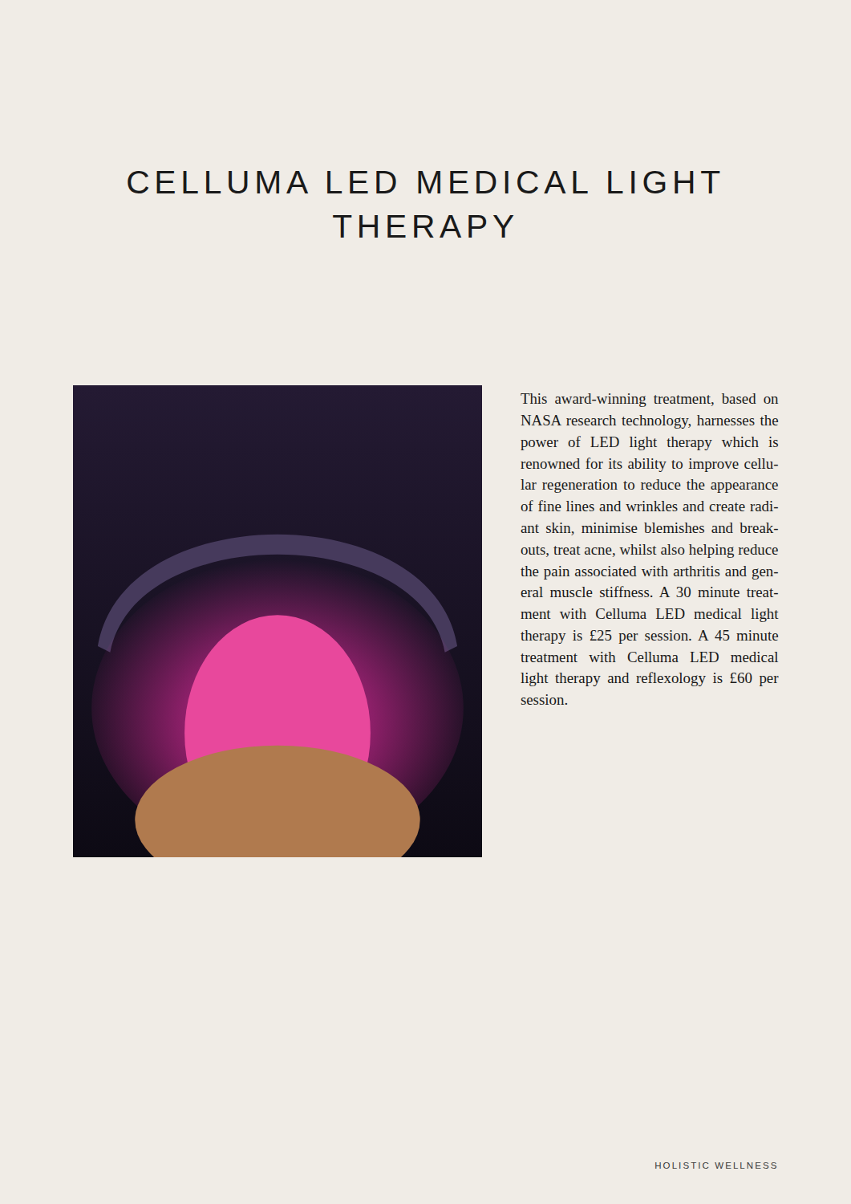Celluma LED Medical Light Therapy
This award-winning treatment, based on NASA research technology, harnesses the power of LED light therapy which is renowned for its ability to improve cellular regeneration to reduce the appearance of fine lines and wrinkles and create radiant skin, minimise blemishes and breakouts, treat acne, whilst also helping reduce the pain associated with arthritis and general muscle stiffness. A 30 minute treatment with Celluma LED medical light therapy is £25 per session. A 45 minute treatment with Celluma LED medical light therapy and reflexology is £60 per session.
Holistic Wellness